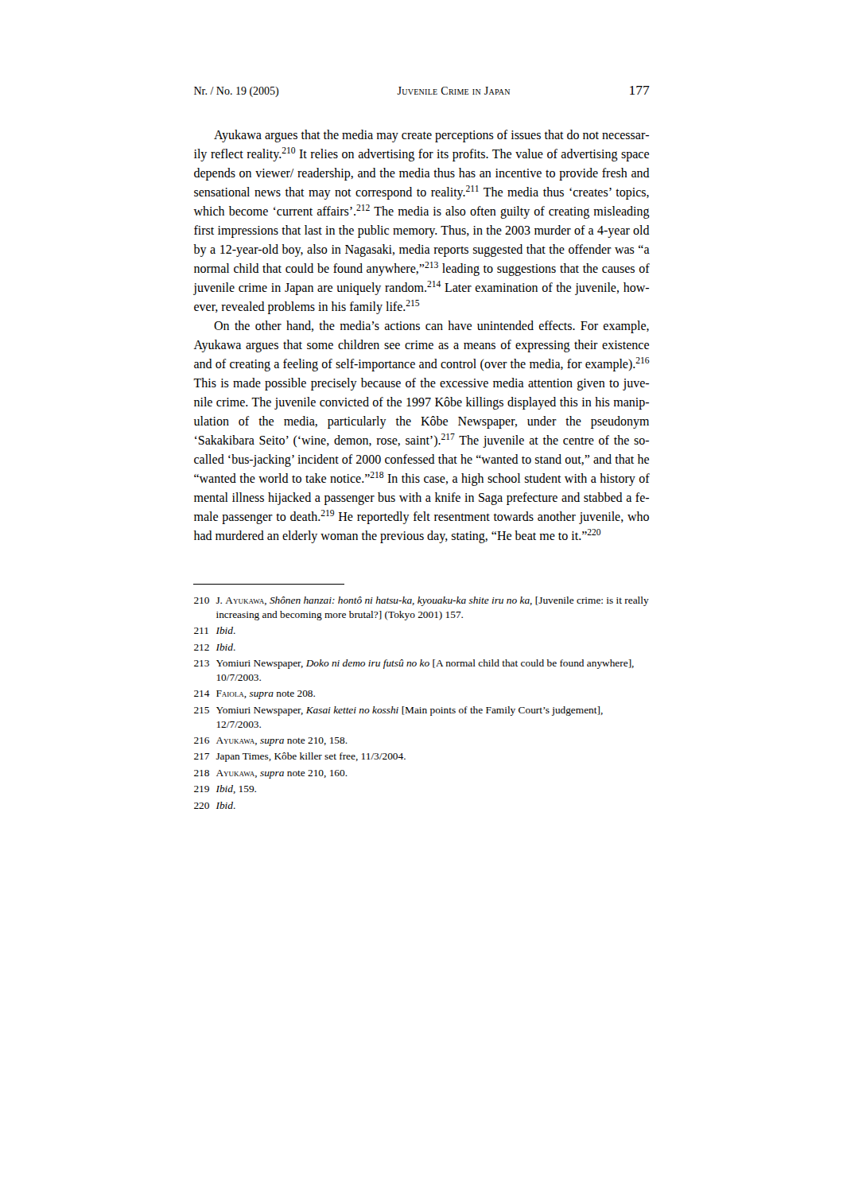Nr. / No. 19 (2005)
Juvenile Crime in Japan
177
Ayukawa argues that the media may create perceptions of issues that do not necessarily reflect reality.210 It relies on advertising for its profits. The value of advertising space depends on viewer/ readership, and the media thus has an incentive to provide fresh and sensational news that may not correspond to reality.211 The media thus ‘creates’ topics, which become ‘current affairs’.212 The media is also often guilty of creating misleading first impressions that last in the public memory. Thus, in the 2003 murder of a 4-year old by a 12-year-old boy, also in Nagasaki, media reports suggested that the offender was “a normal child that could be found anywhere,”213 leading to suggestions that the causes of juvenile crime in Japan are uniquely random.214 Later examination of the juvenile, however, revealed problems in his family life.215
On the other hand, the media’s actions can have unintended effects. For example, Ayukawa argues that some children see crime as a means of expressing their existence and of creating a feeling of self-importance and control (over the media, for example).216 This is made possible precisely because of the excessive media attention given to juvenile crime. The juvenile convicted of the 1997 Kôbe killings displayed this in his manipulation of the media, particularly the Kôbe Newspaper, under the pseudonym ‘Sakakibara Seito’ (‘wine, demon, rose, saint’).217 The juvenile at the centre of the so-called ‘bus-jacking’ incident of 2000 confessed that he “wanted to stand out,” and that he “wanted the world to take notice.”218 In this case, a high school student with a history of mental illness hijacked a passenger bus with a knife in Saga prefecture and stabbed a female passenger to death.219 He reportedly felt resentment towards another juvenile, who had murdered an elderly woman the previous day, stating, “He beat me to it.”220
210 J. Ayukawa, Shônen hanzai: hontô ni hatsu-ka, kyouaku-ka shite iru no ka, [Juvenile crime: is it really increasing and becoming more brutal?] (Tokyo 2001) 157.
211 Ibid.
212 Ibid.
213 Yomiuri Newspaper, Doko ni demo iru futsû no ko [A normal child that could be found anywhere], 10/7/2003.
214 Faiola, supra note 208.
215 Yomiuri Newspaper, Kasai kettei no kosshi [Main points of the Family Court’s judgement], 12/7/2003.
216 Ayukawa, supra note 210, 158.
217 Japan Times, Kôbe killer set free, 11/3/2004.
218 Ayukawa, supra note 210, 160.
219 Ibid, 159.
220 Ibid.